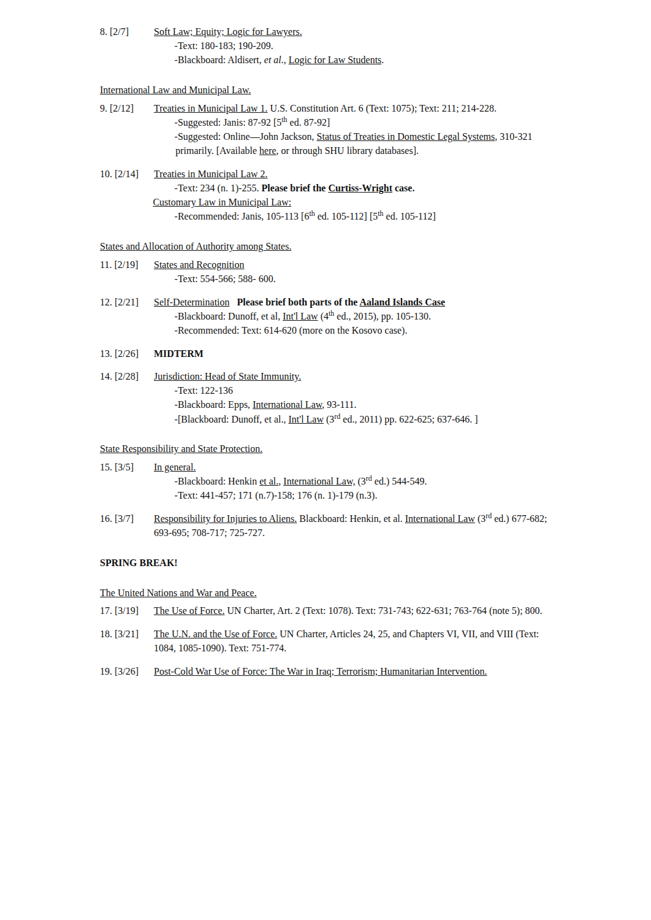8. [2/7]
Soft Law; Equity; Logic for Lawyers. -Text: 180-183; 190-209. -Blackboard: Aldisert, et al., Logic for Law Students.
International Law and Municipal Law.
9. [2/12]
Treaties in Municipal Law 1. U.S. Constitution Art. 6 (Text: 1075); Text: 211; 214-228. -Suggested: Janis: 87-92 [5th ed. 87-92] -Suggested: Online—John Jackson, Status of Treaties in Domestic Legal Systems, 310-321 primarily. [Available here, or through SHU library databases].
10. [2/14]
Treaties in Municipal Law 2. -Text: 234 (n. 1)-255. Please brief the Curtiss-Wright case. Customary Law in Municipal Law: -Recommended: Janis, 105-113 [6th ed. 105-112] [5th ed. 105-112]
States and Allocation of Authority among States.
11. [2/19]
States and Recognition -Text: 554-566; 588- 600.
12. [2/21]
Self-Determination Please brief both parts of the Aaland Islands Case -Blackboard: Dunoff, et al, Int'l Law (4th ed., 2015), pp. 105-130. -Recommended: Text: 614-620 (more on the Kosovo case).
13. [2/26]
MIDTERM
14. [2/28]
Jurisdiction: Head of State Immunity. -Text: 122-136 -Blackboard: Epps, International Law, 93-111. -[Blackboard: Dunoff, et al., Int'l Law (3rd ed., 2011) pp. 622-625; 637-646. ]
State Responsibility and State Protection.
15. [3/5]
In general. -Blackboard: Henkin et al., International Law, (3rd ed.) 544-549. -Text: 441-457; 171 (n.7)-158; 176 (n. 1)-179 (n.3).
16. [3/7]
Responsibility for Injuries to Aliens. Blackboard: Henkin, et al. International Law (3rd ed.) 677-682; 693-695; 708-717; 725-727.
SPRING BREAK!
The United Nations and War and Peace.
17. [3/19]
The Use of Force. UN Charter, Art. 2 (Text: 1078). Text: 731-743; 622-631; 763-764 (note 5); 800.
18. [3/21]
The U.N. and the Use of Force. UN Charter, Articles 24, 25, and Chapters VI, VII, and VIII (Text: 1084, 1085-1090). Text: 751-774.
19. [3/26]
Post-Cold War Use of Force: The War in Iraq; Terrorism; Humanitarian Intervention.